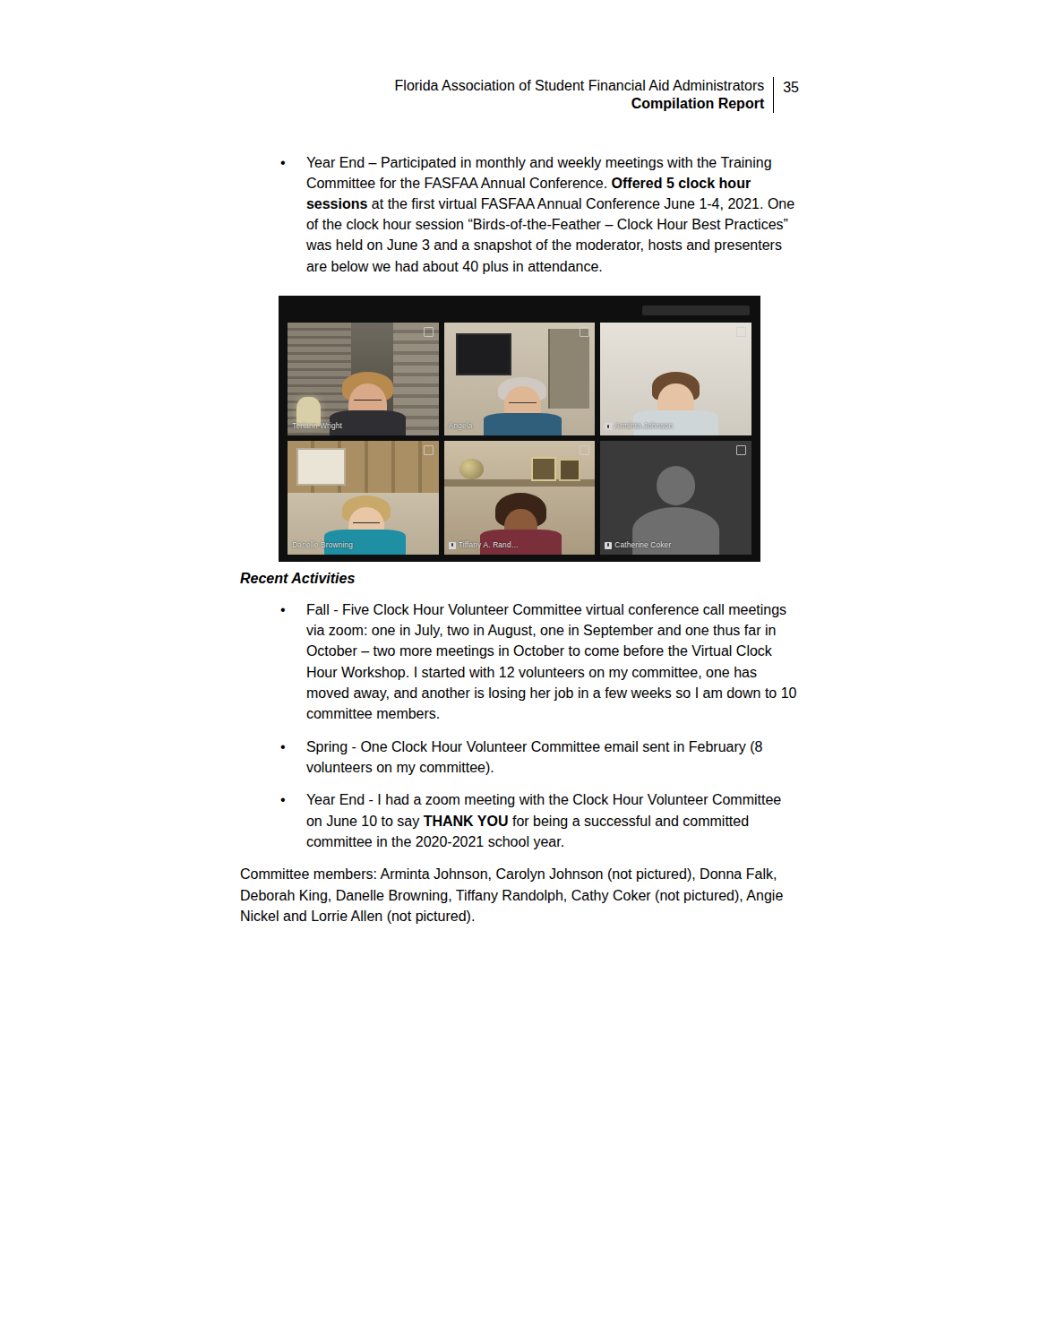Florida Association of Student Financial Aid Administrators
Compilation Report
35
Year End – Participated in monthly and weekly meetings with the Training Committee for the FASFAA Annual Conference. Offered 5 clock hour sessions at the first virtual FASFAA Annual Conference June 1-4, 2021. One of the clock hour session “Birds-of-the-Feather – Clock Hour Best Practices” was held on June 3 and a snapshot of the moderator, hosts and presenters are below we had about 40 plus in attendance.
Teriann Wright
Angela
Arminta Johnson
Danelle Browning
Tiffany A. Rand…
Catherine Coker
Recent Activities
Fall - Five Clock Hour Volunteer Committee virtual conference call meetings via zoom: one in July, two in August, one in September and one thus far in October – two more meetings in October to come before the Virtual Clock Hour Workshop. I started with 12 volunteers on my committee, one has moved away, and another is losing her job in a few weeks so I am down to 10 committee members.
Spring - One Clock Hour Volunteer Committee email sent in February (8 volunteers on my committee).
Year End - I had a zoom meeting with the Clock Hour Volunteer Committee on June 10 to say THANK YOU for being a successful and committed committee in the 2020-2021 school year.
Committee members: Arminta Johnson, Carolyn Johnson (not pictured), Donna Falk, Deborah King, Danelle Browning, Tiffany Randolph, Cathy Coker (not pictured), Angie Nickel and Lorrie Allen (not pictured).